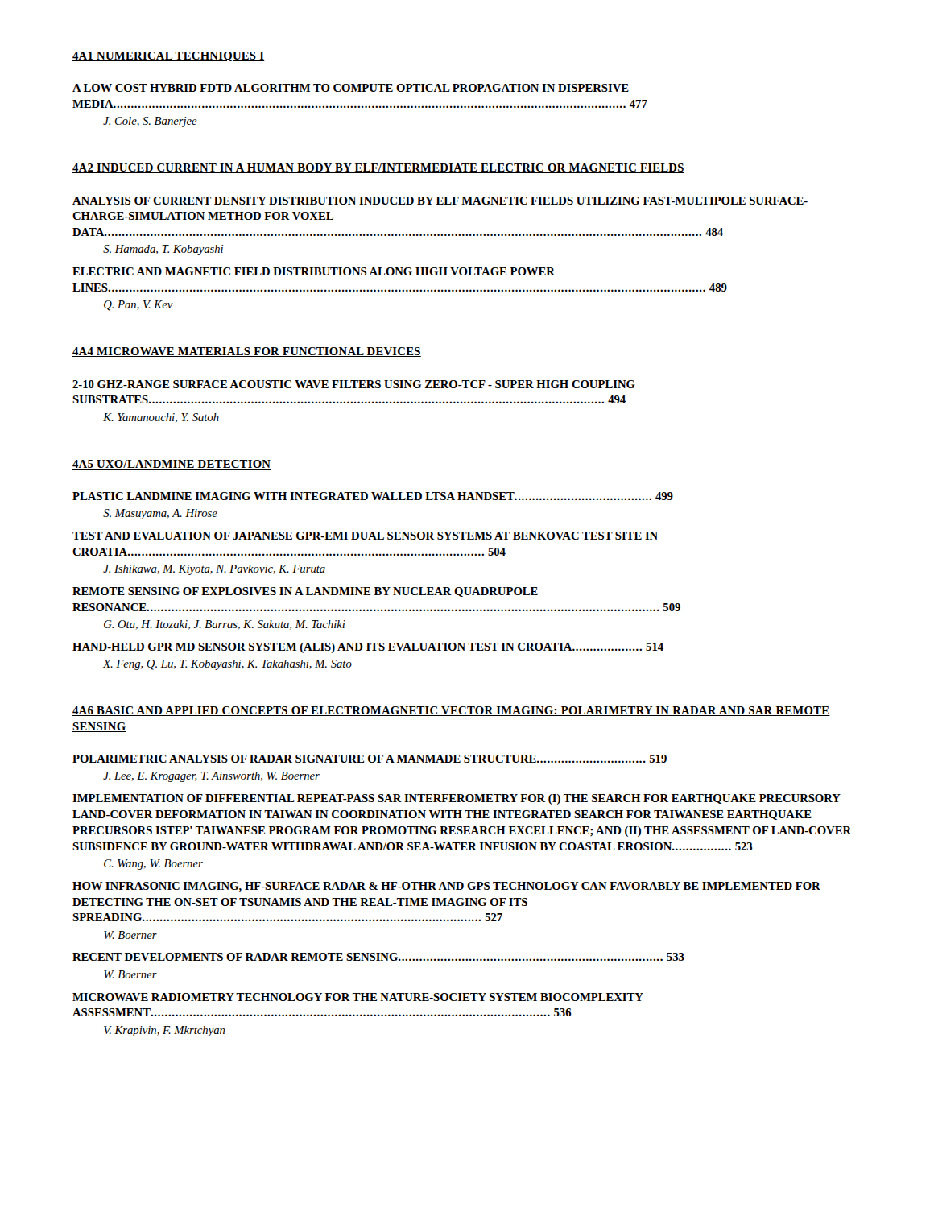4A1 Numerical Techniques I
A Low Cost Hybrid FDTD Algorithm to Compute Optical Propagation in Dispersive Media................................................................................................................................................. 477 J. Cole, S. Banerjee
4A2 Induced Current in a Human Body by ELF/Intermediate Electric or Magnetic Fields
Analysis of Current Density Distribution Induced by ELF Magnetic Fields Utilizing Fast-Multipole Surface-Charge-Simulation Method for Voxel Data......................................................................................................................................................................... 484 S. Hamada, T. Kobayashi
Electric and Magnetic Field Distributions Along High Voltage Power Lines......................................................................................................................................................................... 489 Q. Pan, V. Kev
4A4 Microwave Materials for Functional Devices
2-10 GHz-Range Surface Acoustic Wave Filters Using Zero-TCF - Super High Coupling Substrates................................................................................................................................. 494 K. Yamanouchi, Y. Satoh
4A5 UXO/Landmine Detection
Plastic Landmine Imaging with Integrated Walled LTSA Handset....................................... 499 S. Masuyama, A. Hirose
Test and Evaluation of Japanese GPR-EMI Dual Sensor Systems at Benkovac Test Site in Croatia..................................................................................................... 504 J. Ishikawa, M. Kiyota, N. Pavkovic, K. Furuta
Remote Sensing of Explosives in a Landmine by Nuclear Quadrupole Resonance................................................................................................................................................. 509 G. Ota, H. Itozaki, J. Barras, K. Sakuta, M. Tachiki
Hand-Held GPR MD Sensor System (ALIS) and Its Evaluation Test in Croatia.................... 514 X. Feng, Q. Lu, T. Kobayashi, K. Takahashi, M. Sato
4A6 Basic and Applied Concepts of Electromagnetic Vector Imaging: Polarimetry in Radar and SAR Remote Sensing
Polarimetric Analysis of Radar Signature of a Manmade Structure............................... 519 J. Lee, E. Krogager, T. Ainsworth, W. Boerner
Implementation of Differential Repeat-Pass SAR Interferometry for (I) the Search for Earthquake Precursory Land-Cover Deformation in Taiwan in Coordination with the Integrated Search for Taiwanese Earthquake Precursors ISTEP' Taiwanese Program for Promoting Research Excellence; and (II) the Assessment of Land-Cover Subsidence by Ground-Water Withdrawal and/or Sea-Water Infusion by Coastal Erosion................. 523 C. Wang, W. Boerner
How Infrasonic Imaging, HF-Surface Radar & HF-OTHR and GPS Technology Can Favorably be Implemented for Detecting the On-Set of Tsunamis and the Real-Time Imaging of Its Spreading................................................................................................ 527 W. Boerner
Recent Developments of Radar Remote Sensing........................................................................... 533 W. Boerner
Microwave Radiometry Technology for the Nature-Society System Biocomplexity Assessment................................................................................................................. 536 V. Krapivin, F. Mkrtchyan